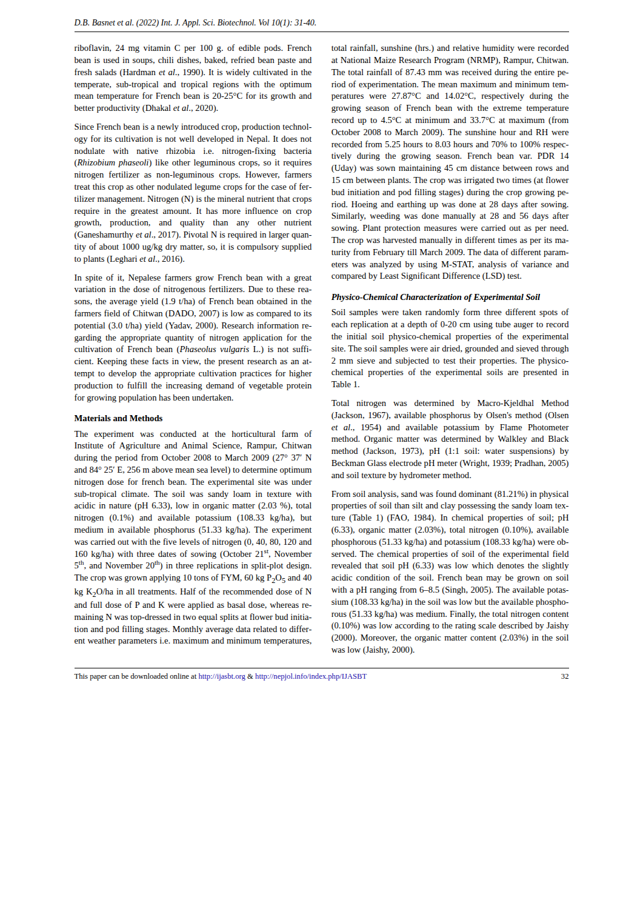D.B. Basnet et al. (2022) Int. J. Appl. Sci. Biotechnol. Vol 10(1): 31-40.
riboflavin, 24 mg vitamin C per 100 g. of edible pods. French bean is used in soups, chili dishes, baked, refried bean paste and fresh salads (Hardman et al., 1990). It is widely cultivated in the temperate, sub-tropical and tropical regions with the optimum mean temperature for French bean is 20-25°C for its growth and better productivity (Dhakal et al., 2020).
Since French bean is a newly introduced crop, production technology for its cultivation is not well developed in Nepal. It does not nodulate with native rhizobia i.e. nitrogen-fixing bacteria (Rhizobium phaseoli) like other leguminous crops, so it requires nitrogen fertilizer as non-leguminous crops. However, farmers treat this crop as other nodulated legume crops for the case of fertilizer management. Nitrogen (N) is the mineral nutrient that crops require in the greatest amount. It has more influence on crop growth, production, and quality than any other nutrient (Ganeshamurthy et al., 2017). Pivotal N is required in larger quantity of about 1000 ug/kg dry matter, so, it is compulsory supplied to plants (Leghari et al., 2016).
In spite of it, Nepalese farmers grow French bean with a great variation in the dose of nitrogenous fertilizers. Due to these reasons, the average yield (1.9 t/ha) of French bean obtained in the farmers field of Chitwan (DADO, 2007) is low as compared to its potential (3.0 t/ha) yield (Yadav, 2000). Research information regarding the appropriate quantity of nitrogen application for the cultivation of French bean (Phaseolus vulgaris L.) is not sufficient. Keeping these facts in view, the present research as an attempt to develop the appropriate cultivation practices for higher production to fulfill the increasing demand of vegetable protein for growing population has been undertaken.
Materials and Methods
The experiment was conducted at the horticultural farm of Institute of Agriculture and Animal Science, Rampur, Chitwan during the period from October 2008 to March 2009 (27° 37′ N and 84° 25′ E, 256 m above mean sea level) to determine optimum nitrogen dose for french bean. The experimental site was under sub-tropical climate. The soil was sandy loam in texture with acidic in nature (pH 6.33), low in organic matter (2.03 %), total nitrogen (0.1%) and available potassium (108.33 kg/ha), but medium in available phosphorus (51.33 kg/ha). The experiment was carried out with the five levels of nitrogen (0, 40, 80, 120 and 160 kg/ha) with three dates of sowing (October 21st, November 5th, and November 20th) in three replications in split-plot design. The crop was grown applying 10 tons of FYM, 60 kg P2O5 and 40 kg K2O/ha in all treatments. Half of the recommended dose of N and full dose of P and K were applied as basal dose, whereas remaining N was top-dressed in two equal splits at flower bud initiation and pod filling stages. Monthly average data related to different weather parameters i.e. maximum and minimum temperatures, total rainfall, sunshine (hrs.) and relative humidity were recorded at National Maize Research Program (NRMP), Rampur, Chitwan. The total rainfall of 87.43 mm was received during the entire period of experimentation. The mean maximum and minimum temperatures were 27.87°C and 14.02°C, respectively during the growing season of French bean with the extreme temperature record up to 4.5°C at minimum and 33.7°C at maximum (from October 2008 to March 2009). The sunshine hour and RH were recorded from 5.25 hours to 8.03 hours and 70% to 100% respectively during the growing season. French bean var. PDR 14 (Uday) was sown maintaining 45 cm distance between rows and 15 cm between plants. The crop was irrigated two times (at flower bud initiation and pod filling stages) during the crop growing period. Hoeing and earthing up was done at 28 days after sowing. Similarly, weeding was done manually at 28 and 56 days after sowing. Plant protection measures were carried out as per need. The crop was harvested manually in different times as per its maturity from February till March 2009. The data of different parameters was analyzed by using M-STAT, analysis of variance and compared by Least Significant Difference (LSD) test.
Physico-Chemical Characterization of Experimental Soil
Soil samples were taken randomly form three different spots of each replication at a depth of 0-20 cm using tube auger to record the initial soil physico-chemical properties of the experimental site. The soil samples were air dried, grounded and sieved through 2 mm sieve and subjected to test their properties. The physico-chemical properties of the experimental soils are presented in Table 1.
Total nitrogen was determined by Macro-Kjeldhal Method (Jackson, 1967), available phosphorus by Olsen's method (Olsen et al., 1954) and available potassium by Flame Photometer method. Organic matter was determined by Walkley and Black method (Jackson, 1973), pH (1:1 soil: water suspensions) by Beckman Glass electrode pH meter (Wright, 1939; Pradhan, 2005) and soil texture by hydrometer method.
From soil analysis, sand was found dominant (81.21%) in physical properties of soil than silt and clay possessing the sandy loam texture (Table 1) (FAO, 1984). In chemical properties of soil; pH (6.33), organic matter (2.03%), total nitrogen (0.10%), available phosphorous (51.33 kg/ha) and potassium (108.33 kg/ha) were observed. The chemical properties of soil of the experimental field revealed that soil pH (6.33) was low which denotes the slightly acidic condition of the soil. French bean may be grown on soil with a pH ranging from 6–8.5 (Singh, 2005). The available potassium (108.33 kg/ha) in the soil was low but the available phosphorous (51.33 kg/ha) was medium. Finally, the total nitrogen content (0.10%) was low according to the rating scale described by Jaishy (2000). Moreover, the organic matter content (2.03%) in the soil was low (Jaishy, 2000).
This paper can be downloaded online at http://ijasbt.org & http://nepjol.info/index.php/IJASBT 32